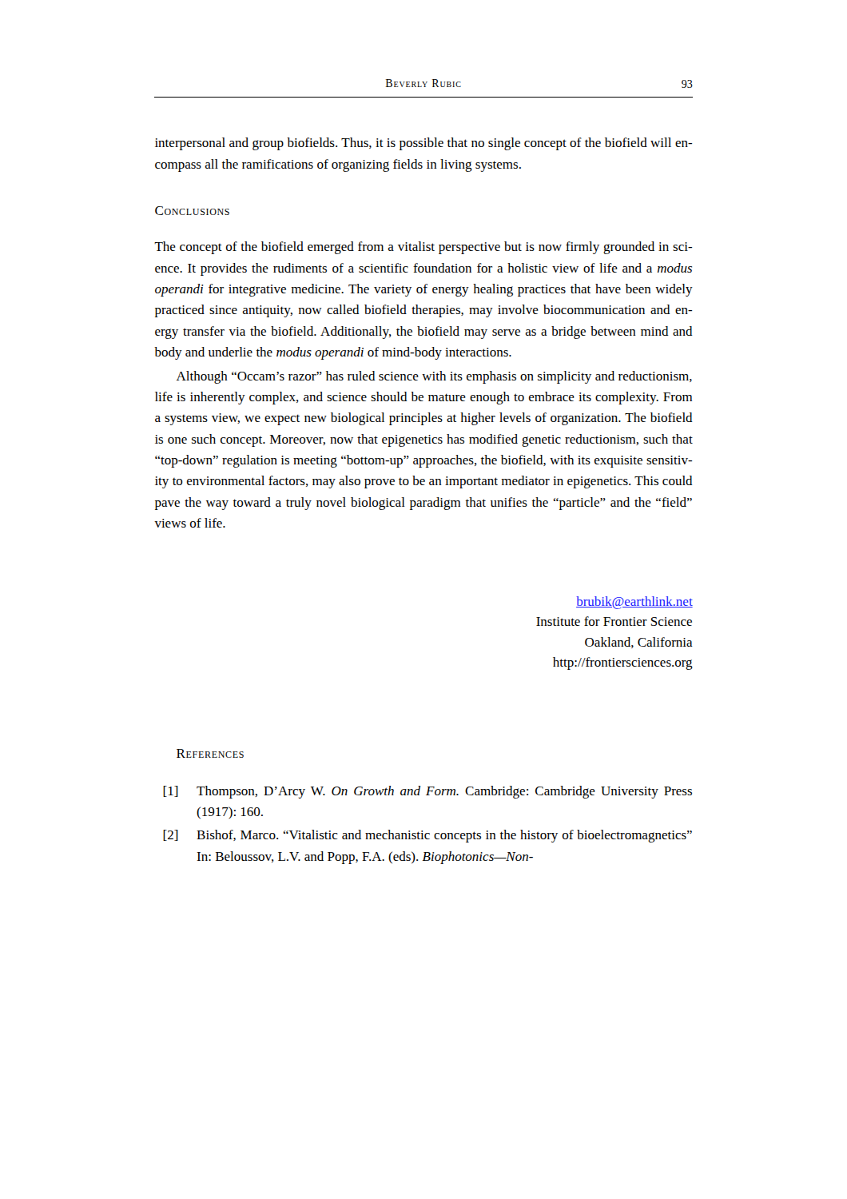Beverly Rubic
93
interpersonal and group biofields. Thus, it is possible that no single concept of the biofield will encompass all the ramifications of organizing fields in living systems.
Conclusions
The concept of the biofield emerged from a vitalist perspective but is now firmly grounded in science. It provides the rudiments of a scientific foundation for a holistic view of life and a modus operandi for integrative medicine. The variety of energy healing practices that have been widely practiced since antiquity, now called biofield therapies, may involve biocommunication and energy transfer via the biofield. Additionally, the biofield may serve as a bridge between mind and body and underlie the modus operandi of mind-body interactions.
Although “Occam’s razor” has ruled science with its emphasis on simplicity and reductionism, life is inherently complex, and science should be mature enough to embrace its complexity. From a systems view, we expect new biological principles at higher levels of organization. The biofield is one such concept. Moreover, now that epigenetics has modified genetic reductionism, such that “top-down” regulation is meeting “bottom-up” approaches, the biofield, with its exquisite sensitivity to environmental factors, may also prove to be an important mediator in epigenetics. This could pave the way toward a truly novel biological paradigm that unifies the “particle” and the “field” views of life.
brubik@earthlink.net
Institute for Frontier Science
Oakland, California
http://frontiersciences.org
References
[1] Thompson, D’Arcy W. On Growth and Form. Cambridge: Cambridge University Press (1917): 160.
[2] Bishof, Marco. “Vitalistic and mechanistic concepts in the history of bioelectromagnetics” In: Beloussov, L.V. and Popp, F.A. (eds). Biophotonics—Non-